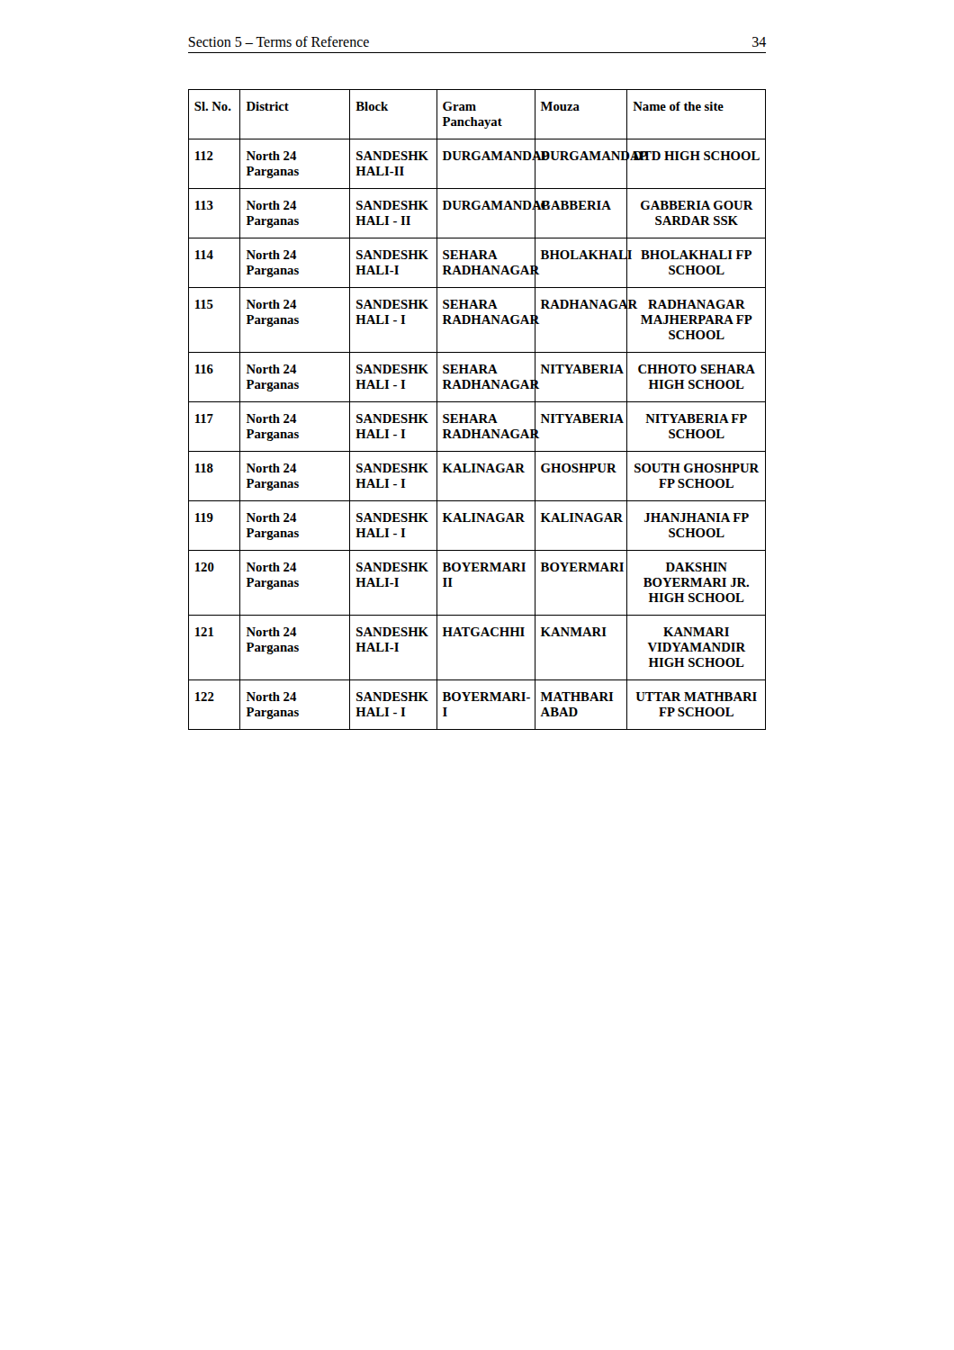Section 5 – Terms of Reference 34
| Sl. No. | District | Block | Gram Panchayat | Mouza | Name of the site |
| --- | --- | --- | --- | --- | --- |
| 112 | North 24 Parganas | SANDESHK HALI-II | DURGAMANDAP | DURGAMANDAP | DTD HIGH SCHOOL |
| 113 | North 24 Parganas | SANDESHK HALI - II | DURGAMANDAP | GABBERIA | GABBERIA GOUR SARDAR SSK |
| 114 | North 24 Parganas | SANDESHK HALI-I | SEHARA RADHANAGAR | BHOLAKHALI | BHOLAKHALI FP SCHOOL |
| 115 | North 24 Parganas | SANDESHK HALI - I | SEHARA RADHANAGAR | RADHANAGAR | RADHANAGAR MAJHERPARA FP SCHOOL |
| 116 | North 24 Parganas | SANDESHK HALI - I | SEHARA RADHANAGAR | NITYABERIA | CHHOTO SEHARA HIGH SCHOOL |
| 117 | North 24 Parganas | SANDESHK HALI - I | SEHARA RADHANAGAR | NITYABERIA | NITYABERIA FP SCHOOL |
| 118 | North 24 Parganas | SANDESHK HALI - I | KALINAGAR | GHOSHPUR | SOUTH GHOSHPUR FP SCHOOL |
| 119 | North 24 Parganas | SANDESHK HALI - I | KALINAGAR | KALINAGAR | JHANJHANIA FP SCHOOL |
| 120 | North 24 Parganas | SANDESHK HALI-I | BOYERMARI II | BOYERMARI | DAKSHIN BOYERMARI JR. HIGH SCHOOL |
| 121 | North 24 Parganas | SANDESHK HALI-I | HATGACHHI | KANMARI | KANMARI VIDYAMANDIR HIGH SCHOOL |
| 122 | North 24 Parganas | SANDESHK HALI - I | BOYERMARI-I | MATHBARI ABAD | UTTAR MATHBARI FP SCHOOL |